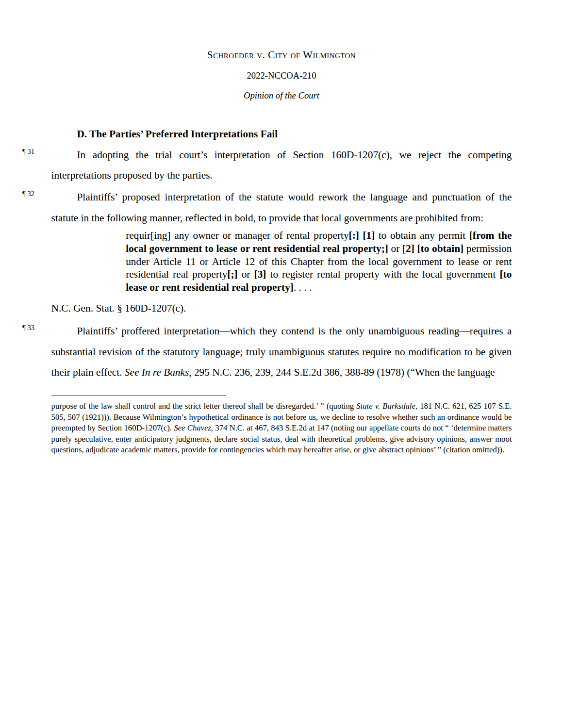Schroeder v. City of Wilmington
2022-NCCOA-210
Opinion of the Court
D. The Parties’ Preferred Interpretations Fail
¶ 31 In adopting the trial court’s interpretation of Section 160D-1207(c), we reject the competing interpretations proposed by the parties.
¶ 32 Plaintiffs’ proposed interpretation of the statute would rework the language and punctuation of the statute in the following manner, reflected in bold, to provide that local governments are prohibited from:
requir[ing] any owner or manager of rental property[:] [1] to obtain any permit [from the local government to lease or rent residential real property;] or [2] [to obtain] permission under Article 11 or Article 12 of this Chapter from the local government to lease or rent residential real property[;] or [3] to register rental property with the local government [to lease or rent residential real property]. . . .
N.C. Gen. Stat. § 160D-1207(c).
¶ 33 Plaintiffs’ proffered interpretation—which they contend is the only unambiguous reading—requires a substantial revision of the statutory language; truly unambiguous statutes require no modification to be given their plain effect. See In re Banks, 295 N.C. 236, 239, 244 S.E.2d 386, 388-89 (1978) (“When the language
purpose of the law shall control and the strict letter thereof shall be disregarded.’ ” (quoting State v. Barksdale, 181 N.C. 621, 625 107 S.E. 505, 507 (1921))). Because Wilmington’s hypothetical ordinance is not before us, we decline to resolve whether such an ordinance would be preempted by Section 160D-1207(c). See Chavez, 374 N.C. at 467, 843 S.E.2d at 147 (noting our appellate courts do not “ ‘determine matters purely speculative, enter anticipatory judgments, declare social status, deal with theoretical problems, give advisory opinions, answer moot questions, adjudicate academic matters, provide for contingencies which may hereafter arise, or give abstract opinions’ ” (citation omitted)).